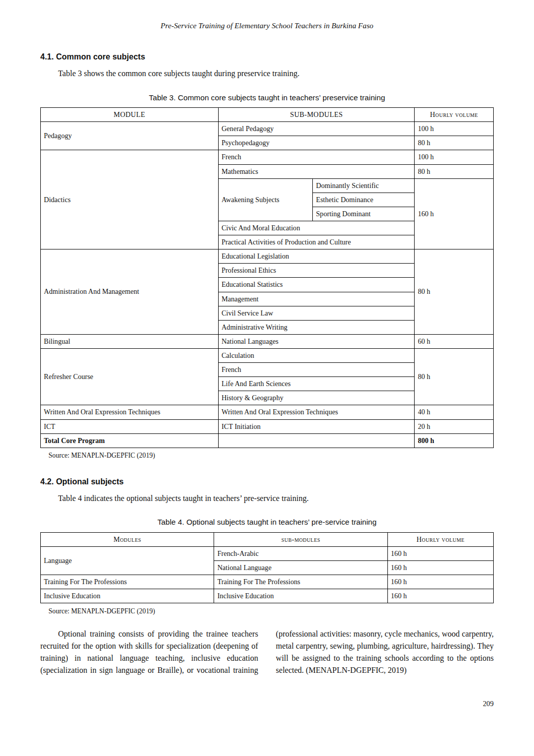Pre-Service Training of Elementary School Teachers in Burkina Faso
4.1. Common core subjects
Table 3 shows the common core subjects taught during preservice training.
Table 3. Common core subjects taught in teachers’ preservice training
| MODULE | SUB-MODULES | Hourly volume |
| --- | --- | --- |
| Pedagogy | General Pedagogy | 100 h |
| Psychopedagogy | 80 h |
| Didactics | French | 100 h |
| Mathematics | 80 h |
| Awakening Subjects | Dominantly Scientific | 160 h |
| Esthetic Dominance |
| Sporting Dominant |
| Civic And Moral Education |
| Practical Activities of Production and Culture |
| Administration And Management | Educational Legislation | 80 h |
| Professional Ethics |
| Educational Statistics |
| Management |
| Civil Service Law |
| Administrative Writing |
| Bilingual | National Languages | 60 h |
| Refresher Course | Calculation | 80 h |
| French |
| Life And Earth Sciences |
| History & Geography |
| Written And Oral Expression Techniques | Written And Oral Expression Techniques | 40 h |
| ICT | ICT Initiation | 20 h |
| Total Core Program | | 800 h |
Source: MENAPLN-DGEPFIC (2019)
4.2. Optional subjects
Table 4 indicates the optional subjects taught in teachers’ pre-service training.
Table 4. Optional subjects taught in teachers’ pre-service training
| Modules | sub-modules | Hourly volume |
| --- | --- | --- |
| Language | French-Arabic | 160 h |
| National Language | 160 h |
| Training For The Professions | Training For The Professions | 160 h |
| Inclusive Education | Inclusive Education | 160 h |
Source: MENAPLN-DGEPFIC (2019)
Optional training consists of providing the trainee teachers recruited for the option with skills for specialization (deepening of training) in national language teaching, inclusive education (specialization in sign language or Braille), or vocational training (professional activities: masonry, cycle mechanics, wood carpentry, metal carpentry, sewing, plumbing, agriculture, hairdressing). They will be assigned to the training schools according to the options selected. (MENAPLN-DGEPFIC, 2019)
209